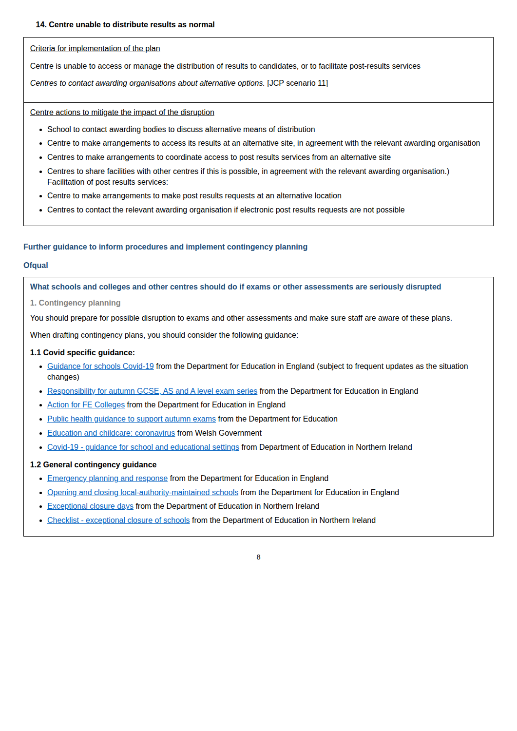14. Centre unable to distribute results as normal
| Criteria for implementation of the plan Centre is unable to access or manage the distribution of results to candidates, or to facilitate post-results services Centres to contact awarding organisations about alternative options. [JCP scenario 11] |
| Centre actions to mitigate the impact of the disruption School to contact awarding bodies to discuss alternative means of distribution Centre to make arrangements to access its results at an alternative site, in agreement with the relevant awarding organisation Centres to make arrangements to coordinate access to post results services from an alternative site Centres to share facilities with other centres if this is possible, in agreement with the relevant awarding organisation.) Facilitation of post results services: Centre to make arrangements to make post results requests at an alternative location Centres to contact the relevant awarding organisation if electronic post results requests are not possible |
Further guidance to inform procedures and implement contingency planning
Ofqual
| What schools and colleges and other centres should do if exams or other assessments are seriously disrupted 1. Contingency planning You should prepare for possible disruption to exams and other assessments and make sure staff are aware of these plans. When drafting contingency plans, you should consider the following guidance: 1.1 Covid specific guidance: Guidance for schools Covid-19 from the Department for Education in England (subject to frequent updates as the situation changes) Responsibility for autumn GCSE, AS and A level exam series from the Department for Education in England Action for FE Colleges from the Department for Education in England Public health guidance to support autumn exams from the Department for Education Education and childcare: coronavirus from Welsh Government Covid-19 - guidance for school and educational settings from Department of Education in Northern Ireland 1.2 General contingency guidance Emergency planning and response from the Department for Education in England Opening and closing local-authority-maintained schools from the Department for Education in England Exceptional closure days from the Department of Education in Northern Ireland Checklist - exceptional closure of schools from the Department of Education in Northern Ireland |
8